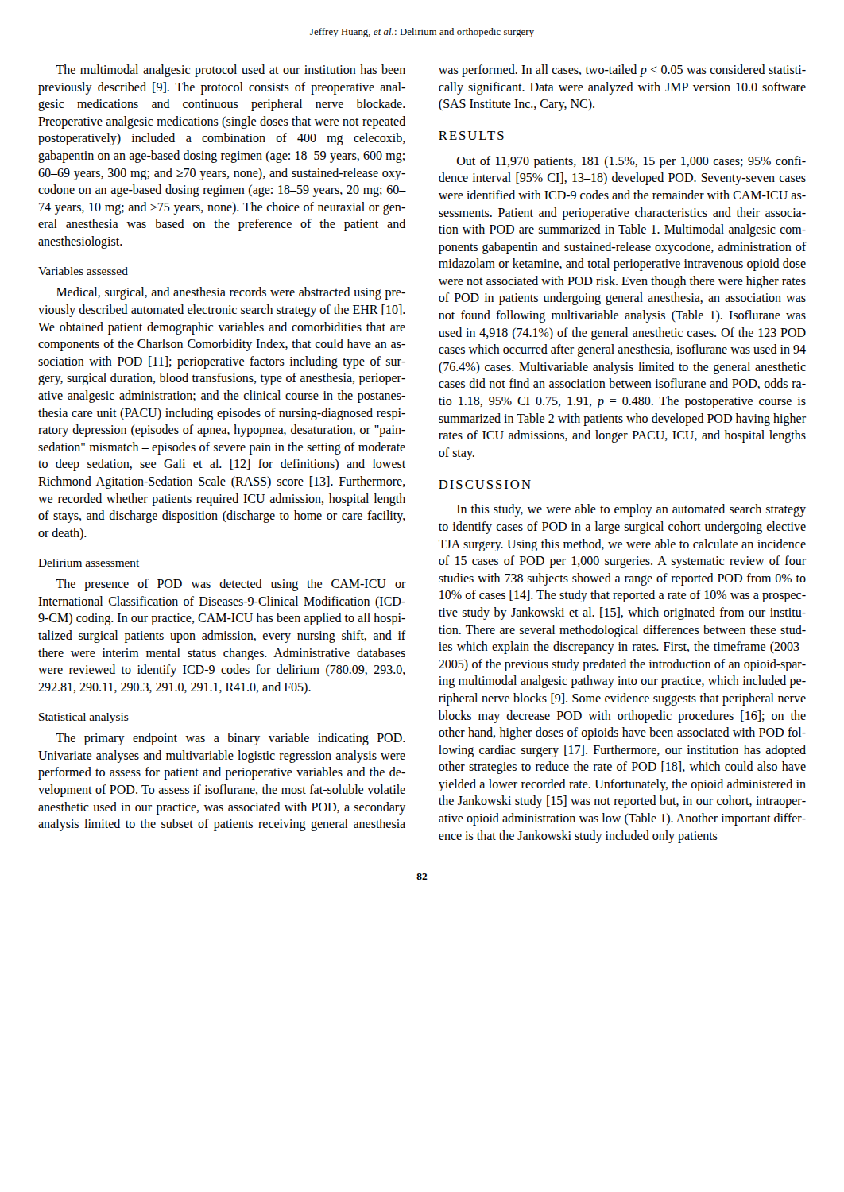Jeffrey Huang, et al.: Delirium and orthopedic surgery
The multimodal analgesic protocol used at our institution has been previously described [9]. The protocol consists of preoperative analgesic medications and continuous peripheral nerve blockade. Preoperative analgesic medications (single doses that were not repeated postoperatively) included a combination of 400 mg celecoxib, gabapentin on an age-based dosing regimen (age: 18–59 years, 600 mg; 60–69 years, 300 mg; and ≥70 years, none), and sustained-release oxycodone on an age-based dosing regimen (age: 18–59 years, 20 mg; 60–74 years, 10 mg; and ≥75 years, none). The choice of neuraxial or general anesthesia was based on the preference of the patient and anesthesiologist.
Variables assessed
Medical, surgical, and anesthesia records were abstracted using previously described automated electronic search strategy of the EHR [10]. We obtained patient demographic variables and comorbidities that are components of the Charlson Comorbidity Index, that could have an association with POD [11]; perioperative factors including type of surgery, surgical duration, blood transfusions, type of anesthesia, perioperative analgesic administration; and the clinical course in the postanesthesia care unit (PACU) including episodes of nursing-diagnosed respiratory depression (episodes of apnea, hypopnea, desaturation, or "pain-sedation" mismatch – episodes of severe pain in the setting of moderate to deep sedation, see Gali et al. [12] for definitions) and lowest Richmond Agitation-Sedation Scale (RASS) score [13]. Furthermore, we recorded whether patients required ICU admission, hospital length of stays, and discharge disposition (discharge to home or care facility, or death).
Delirium assessment
The presence of POD was detected using the CAM-ICU or International Classification of Diseases-9-Clinical Modification (ICD-9-CM) coding. In our practice, CAM-ICU has been applied to all hospitalized surgical patients upon admission, every nursing shift, and if there were interim mental status changes. Administrative databases were reviewed to identify ICD-9 codes for delirium (780.09, 293.0, 292.81, 290.11, 290.3, 291.0, 291.1, R41.0, and F05).
Statistical analysis
The primary endpoint was a binary variable indicating POD. Univariate analyses and multivariable logistic regression analysis were performed to assess for patient and perioperative variables and the development of POD. To assess if isoflurane, the most fat-soluble volatile anesthetic used in our practice, was associated with POD, a secondary analysis limited to the subset of patients receiving general anesthesia was performed. In all cases, two-tailed p < 0.05 was considered statistically significant. Data were analyzed with JMP version 10.0 software (SAS Institute Inc., Cary, NC).
Results
Out of 11,970 patients, 181 (1.5%, 15 per 1,000 cases; 95% confidence interval [95% CI], 13–18) developed POD. Seventy-seven cases were identified with ICD-9 codes and the remainder with CAM-ICU assessments. Patient and perioperative characteristics and their association with POD are summarized in Table 1. Multimodal analgesic components gabapentin and sustained-release oxycodone, administration of midazolam or ketamine, and total perioperative intravenous opioid dose were not associated with POD risk. Even though there were higher rates of POD in patients undergoing general anesthesia, an association was not found following multivariable analysis (Table 1). Isoflurane was used in 4,918 (74.1%) of the general anesthetic cases. Of the 123 POD cases which occurred after general anesthesia, isoflurane was used in 94 (76.4%) cases. Multivariable analysis limited to the general anesthetic cases did not find an association between isoflurane and POD, odds ratio 1.18, 95% CI 0.75, 1.91, p = 0.480. The postoperative course is summarized in Table 2 with patients who developed POD having higher rates of ICU admissions, and longer PACU, ICU, and hospital lengths of stay.
Discussion
In this study, we were able to employ an automated search strategy to identify cases of POD in a large surgical cohort undergoing elective TJA surgery. Using this method, we were able to calculate an incidence of 15 cases of POD per 1,000 surgeries. A systematic review of four studies with 738 subjects showed a range of reported POD from 0% to 10% of cases [14]. The study that reported a rate of 10% was a prospective study by Jankowski et al. [15], which originated from our institution. There are several methodological differences between these studies which explain the discrepancy in rates. First, the timeframe (2003–2005) of the previous study predated the introduction of an opioid-sparing multimodal analgesic pathway into our practice, which included peripheral nerve blocks [9]. Some evidence suggests that peripheral nerve blocks may decrease POD with orthopedic procedures [16]; on the other hand, higher doses of opioids have been associated with POD following cardiac surgery [17]. Furthermore, our institution has adopted other strategies to reduce the rate of POD [18], which could also have yielded a lower recorded rate. Unfortunately, the opioid administered in the Jankowski study [15] was not reported but, in our cohort, intraoperative opioid administration was low (Table 1). Another important difference is that the Jankowski study included only patients
82